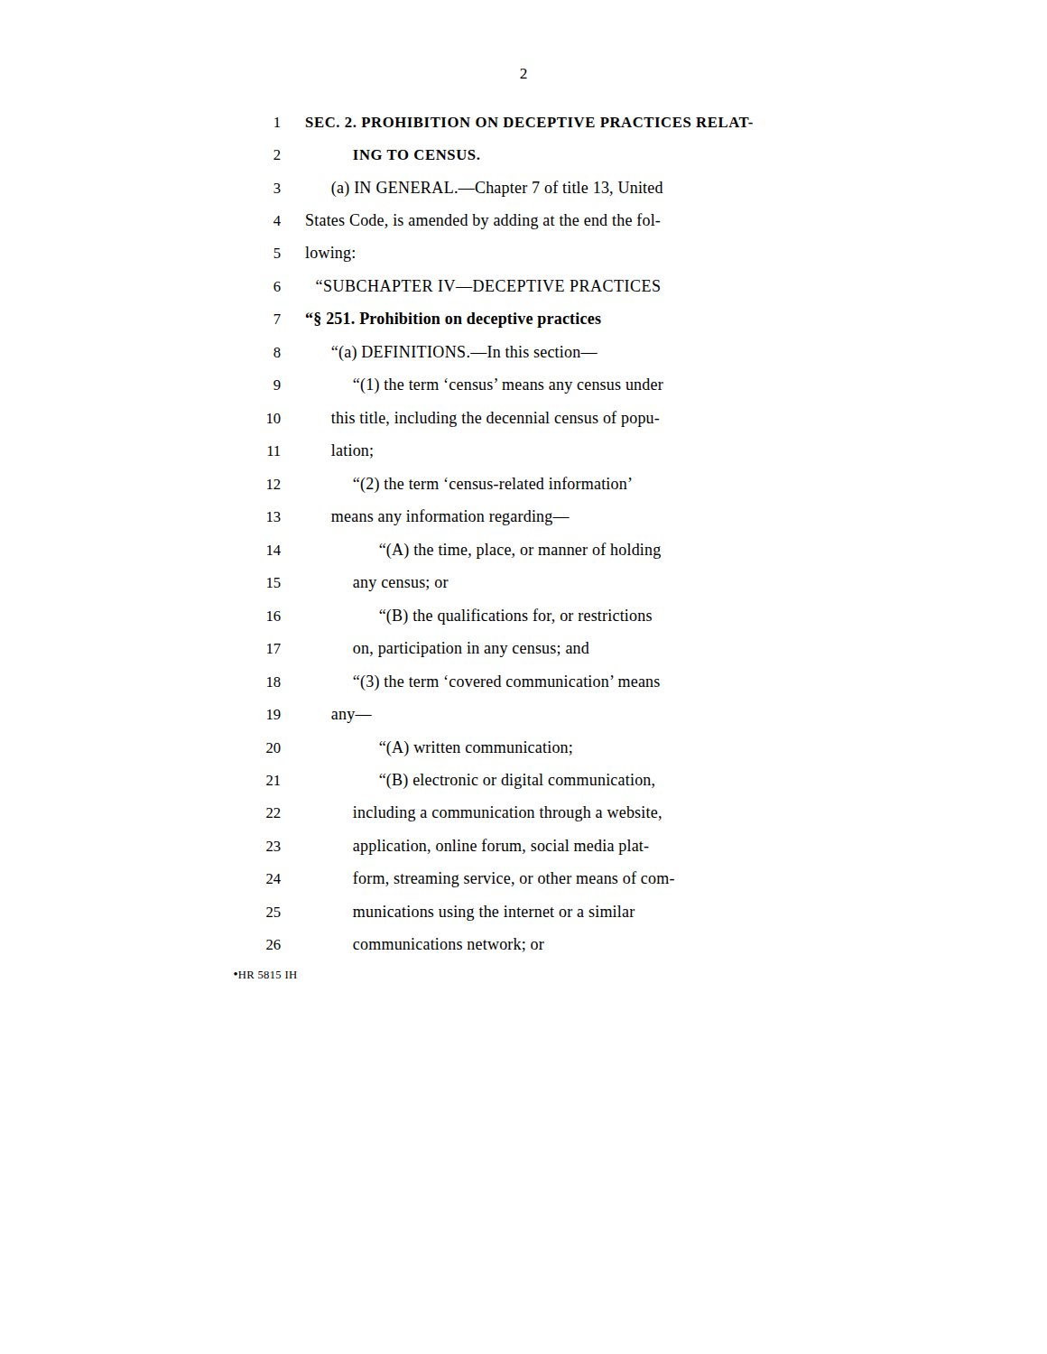2
1
SEC. 2. PROHIBITION ON DECEPTIVE PRACTICES RELAT-
2
ING TO CENSUS.
3
(a) IN GENERAL.—Chapter 7 of title 13, United
4
States Code, is amended by adding at the end the fol-
5
lowing:
6
“SUBCHAPTER IV—DECEPTIVE PRACTICES
7
“§ 251. Prohibition on deceptive practices
8
“(a) DEFINITIONS.—In this section—
9
“(1) the term ‘census’ means any census under
10
this title, including the decennial census of popu-
11
lation;
12
“(2) the term ‘census-related information’
13
means any information regarding—
14
“(A) the time, place, or manner of holding
15
any census; or
16
“(B) the qualifications for, or restrictions
17
on, participation in any census; and
18
“(3) the term ‘covered communication’ means
19
any—
20
“(A) written communication;
21
“(B) electronic or digital communication,
22
including a communication through a website,
23
application, online forum, social media plat-
24
form, streaming service, or other means of com-
25
munications using the internet or a similar
26
communications network; or
•HR 5815 IH